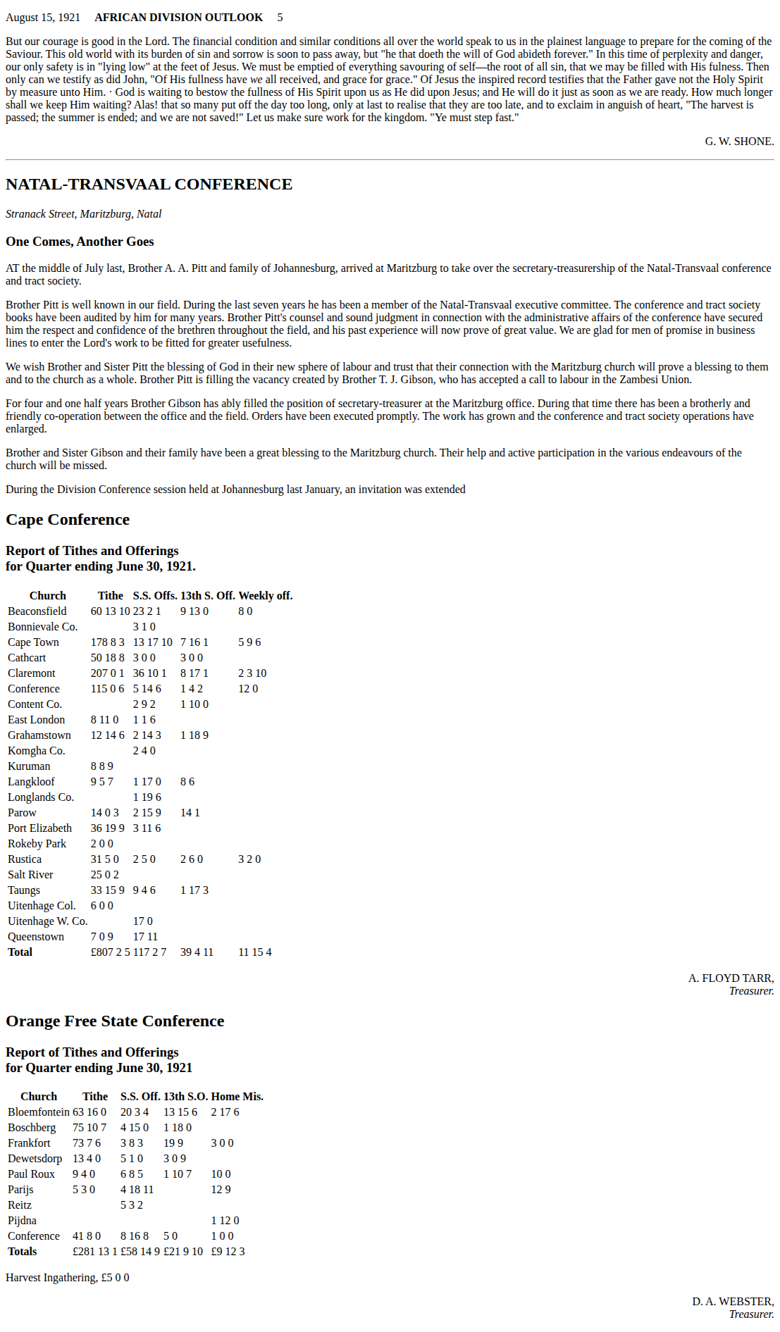August 15, 1921 AFRICAN DIVISION OUTLOOK 5
But our courage is good in the Lord. The financial condition and similar conditions all over the world speak to us in the plainest language to prepare for the coming of the Saviour. This old world with its burden of sin and sorrow is soon to pass away, but "he that doeth the will of God abideth forever." In this time of perplexity and danger, our only safety is in "lying low" at the feet of Jesus. We must be emptied of everything savouring of self—the root of all sin, that we may be filled with His fulness. Then only can we testify as did John, "Of His fullness have we all received, and grace for grace." Of Jesus the inspired record testifies that the Father gave not the Holy Spirit by measure unto Him. · God is waiting to bestow the fullness of His Spirit upon us as He did upon Jesus; and He will do it just as soon as we are ready. How much longer shall we keep Him waiting? Alas! that so many put off the day too long, only at last to realise that they are too late, and to exclaim in anguish of heart, "The harvest is passed; the summer is ended; and we are not saved!" Let us make sure work for the kingdom. "Ye must step fast."
G. W. SHONE.
NATAL-TRANSVAAL CONFERENCE
Stranack Street, Maritzburg, Natal
One Comes, Another Goes
AT the middle of July last, Brother A. A. Pitt and family of Johannesburg, arrived at Maritzburg to take over the secretary-treasurership of the Natal-Transvaal conference and tract society.
Brother Pitt is well known in our field. During the last seven years he has been a member of the Natal-Transvaal executive committee. The conference and tract society books have been audited by him for many years. Brother Pitt's counsel and sound judgment in connection with the administrative affairs of the conference have secured him the respect and confidence of the brethren throughout the field, and his past experience will now prove of great value. We are glad for men of promise in business lines to enter the Lord's work to be fitted for greater usefulness.
We wish Brother and Sister Pitt the blessing of God in their new sphere of labour and trust that their connection with the Maritzburg church will prove a blessing to them and to the church as a whole. Brother Pitt is filling the vacancy created by Brother T. J. Gibson, who has accepted a call to labour in the Zambesi Union.
For four and one half years Brother Gibson has ably filled the position of secretary-treasurer at the Maritzburg office. During that time there has been a brotherly and friendly co-operation between the office and the field. Orders have been executed promptly. The work has grown and the conference and tract society operations have enlarged.
Brother and Sister Gibson and their family have been a great blessing to the Maritzburg church. Their help and active participation in the various endeavours of the church will be missed.
During the Division Conference session held at Johannesburg last January, an invitation was extended
Cape Conference
Report of Tithes and Offerings
for Quarter ending June 30, 1921.
| Church | Tithe | S.S. Offs. | 13th S. Off. | Weekly off. |
| --- | --- | --- | --- | --- |
| Beaconsfield | 60 13 10 | 23 2 1 | 9 13 0 | 8 0 |
| Bonnievale Co. | | 3 1 0 | | |
| Cape Town | 178 8 3 | 13 17 10 | 7 16 1 | 5 9 6 |
| Cathcart | 50 18 8 | 3 0 0 | 3 0 0 | |
| Claremont | 207 0 1 | 36 10 1 | 8 17 1 | 2 3 10 |
| Conference | 115 0 6 | 5 14 6 | 1 4 2 | 12 0 |
| Content Co. | | 2 9 2 | 1 10 0 | |
| East London | 8 11 0 | 1 1 6 | | |
| Grahamstown | 12 14 6 | 2 14 3 | 1 18 9 | |
| Komgha Co. | | 2 4 0 | | |
| Kuruman | 8 8 9 | | | |
| Langkloof | 9 5 7 | 1 17 0 | 8 6 | |
| Longlands Co. | | 1 19 6 | | |
| Parow | 14 0 3 | 2 15 9 | 14 1 | |
| Port Elizabeth | 36 19 9 | 3 11 6 | | |
| Rokeby Park | 2 0 0 | | | |
| Rustica | 31 5 0 | 2 5 0 | 2 6 0 | 3 2 0 |
| Salt River | 25 0 2 | | | |
| Taungs | 33 15 9 | 9 4 6 | 1 17 3 | |
| Uitenhage Col. | 6 0 0 | | | |
| Uitenhage W. Co. | | 17 0 | | |
| Queenstown | 7 0 9 | 17 11 | | |
| Total | £807 2 5 | 117 2 7 | 39 4 11 | 11 15 4 |
A. FLOYD TARR,
Treasurer.
Orange Free State Conference
Report of Tithes and Offerings
for Quarter ending June 30, 1921
| Church | Tithe | S.S. Off. | 13th S.O. | Home Mis. |
| --- | --- | --- | --- | --- |
| Bloemfontein | 63 16 0 | 20 3 4 | 13 15 6 | 2 17 6 |
| Boschberg | 75 10 7 | 4 15 0 | 1 18 0 | |
| Frankfort | 73 7 6 | 3 8 3 | 19 9 | 3 0 0 |
| Dewetsdorp | 13 4 0 | 5 1 0 | 3 0 9 | |
| Paul Roux | 9 4 0 | 6 8 5 | 1 10 7 | 10 0 |
| Parijs | 5 3 0 | 4 18 11 | | 12 9 |
| Reitz | | 5 3 2 | | |
| Pijdna | | | | 1 12 0 |
| Conference | 41 8 0 | 8 16 8 | 5 0 | 1 0 0 |
| Totals | £281 13 1 | £58 14 9 | £21 9 10 | £9 12 3 |
Harvest Ingathering, £5 0 0
D. A. WEBSTER,
Treasurer.